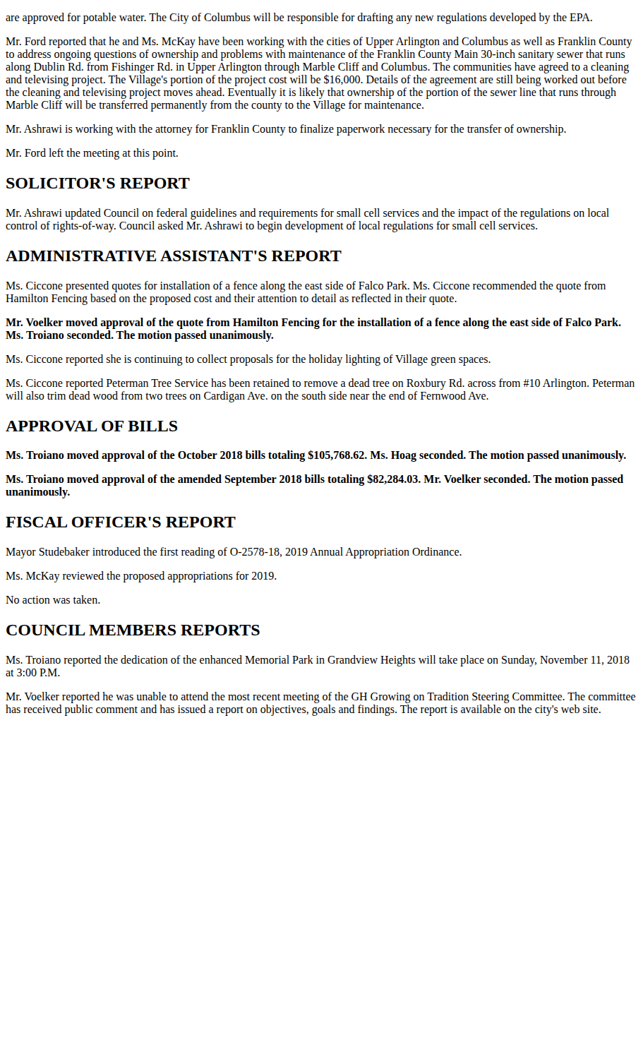are approved for potable water. The City of Columbus will be responsible for drafting any new regulations developed by the EPA.
Mr. Ford reported that he and Ms. McKay have been working with the cities of Upper Arlington and Columbus as well as Franklin County to address ongoing questions of ownership and problems with maintenance of the Franklin County Main 30-inch sanitary sewer that runs along Dublin Rd. from Fishinger Rd. in Upper Arlington through Marble Cliff and Columbus. The communities have agreed to a cleaning and televising project. The Village's portion of the project cost will be $16,000. Details of the agreement are still being worked out before the cleaning and televising project moves ahead. Eventually it is likely that ownership of the portion of the sewer line that runs through Marble Cliff will be transferred permanently from the county to the Village for maintenance.
Mr. Ashrawi is working with the attorney for Franklin County to finalize paperwork necessary for the transfer of ownership.
Mr. Ford left the meeting at this point.
SOLICITOR'S REPORT
Mr. Ashrawi updated Council on federal guidelines and requirements for small cell services and the impact of the regulations on local control of rights-of-way. Council asked Mr. Ashrawi to begin development of local regulations for small cell services.
ADMINISTRATIVE ASSISTANT'S REPORT
Ms. Ciccone presented quotes for installation of a fence along the east side of Falco Park. Ms. Ciccone recommended the quote from Hamilton Fencing based on the proposed cost and their attention to detail as reflected in their quote.
Mr. Voelker moved approval of the quote from Hamilton Fencing for the installation of a fence along the east side of Falco Park. Ms. Troiano seconded. The motion passed unanimously.
Ms. Ciccone reported she is continuing to collect proposals for the holiday lighting of Village green spaces.
Ms. Ciccone reported Peterman Tree Service has been retained to remove a dead tree on Roxbury Rd. across from #10 Arlington. Peterman will also trim dead wood from two trees on Cardigan Ave. on the south side near the end of Fernwood Ave.
APPROVAL OF BILLS
Ms. Troiano moved approval of the October 2018 bills totaling $105,768.62. Ms. Hoag seconded. The motion passed unanimously.
Ms. Troiano moved approval of the amended September 2018 bills totaling $82,284.03. Mr. Voelker seconded. The motion passed unanimously.
FISCAL OFFICER'S REPORT
Mayor Studebaker introduced the first reading of O-2578-18, 2019 Annual Appropriation Ordinance.
Ms. McKay reviewed the proposed appropriations for 2019.
No action was taken.
COUNCIL MEMBERS REPORTS
Ms. Troiano reported the dedication of the enhanced Memorial Park in Grandview Heights will take place on Sunday, November 11, 2018 at 3:00 P.M.
Mr. Voelker reported he was unable to attend the most recent meeting of the GH Growing on Tradition Steering Committee. The committee has received public comment and has issued a report on objectives, goals and findings. The report is available on the city's web site.